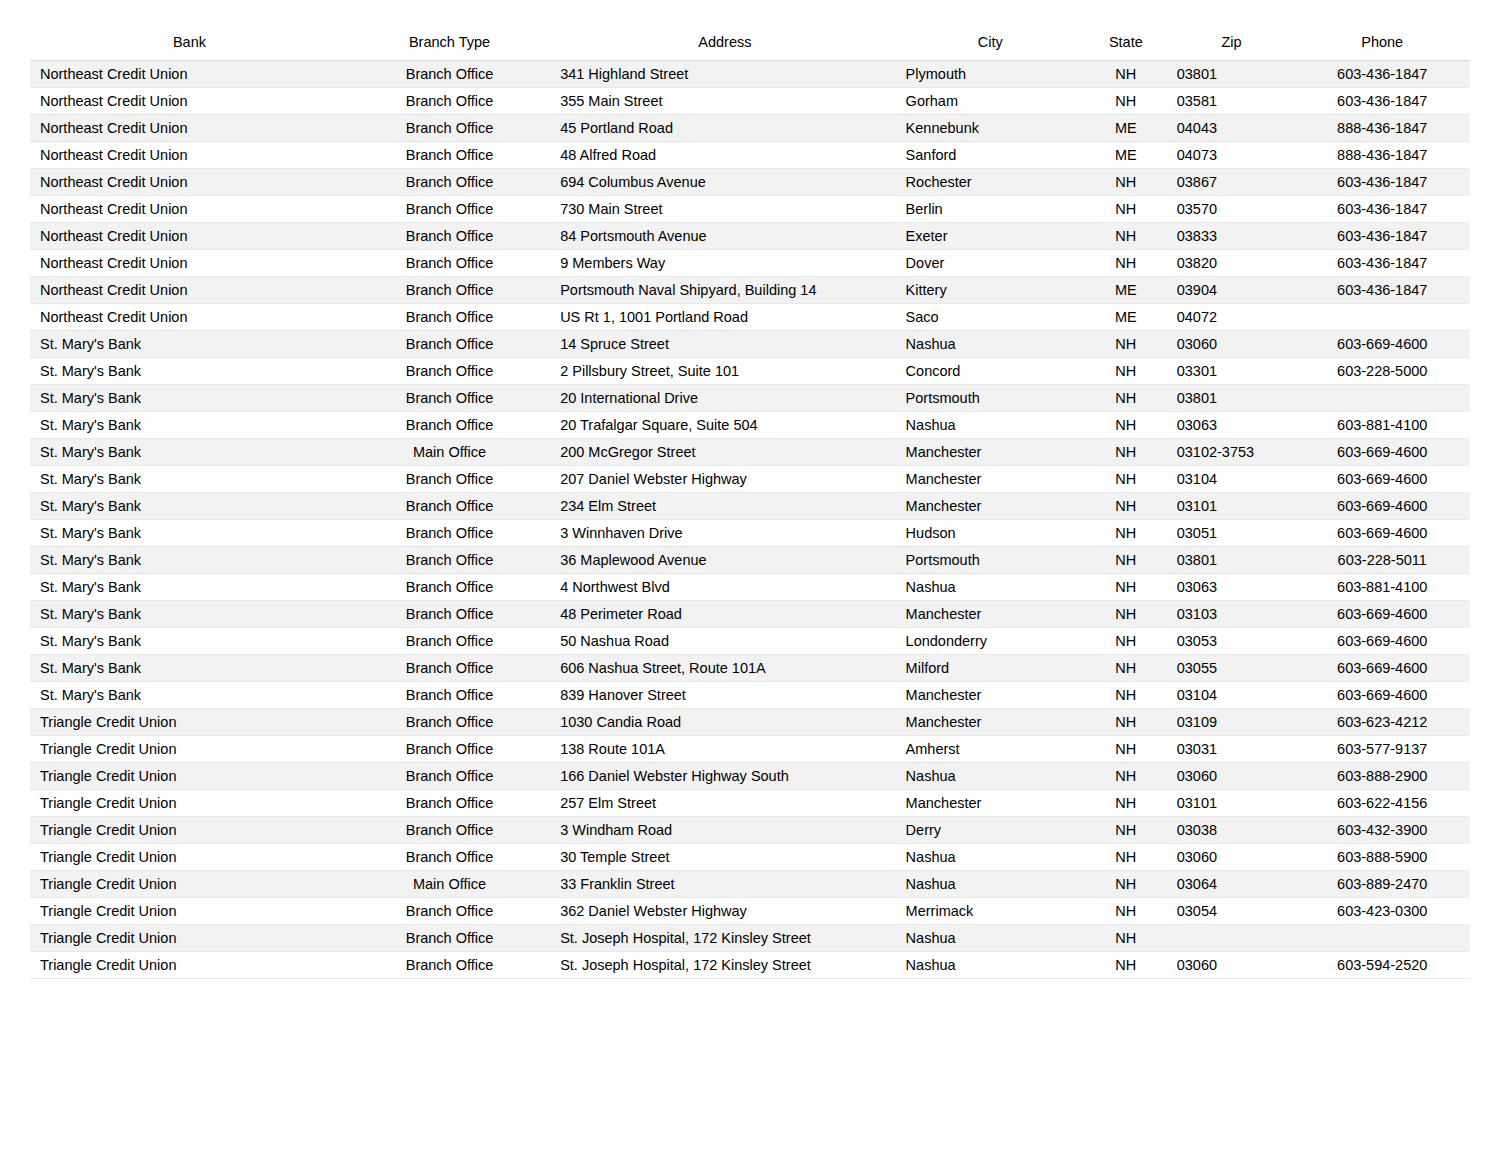| Bank | Branch Type | Address | City | State | Zip | Phone |
| --- | --- | --- | --- | --- | --- | --- |
| Northeast Credit Union | Branch Office | 341 Highland Street | Plymouth | NH | 03801 | 603-436-1847 |
| Northeast Credit Union | Branch Office | 355 Main Street | Gorham | NH | 03581 | 603-436-1847 |
| Northeast Credit Union | Branch Office | 45 Portland Road | Kennebunk | ME | 04043 | 888-436-1847 |
| Northeast Credit Union | Branch Office | 48 Alfred Road | Sanford | ME | 04073 | 888-436-1847 |
| Northeast Credit Union | Branch Office | 694 Columbus Avenue | Rochester | NH | 03867 | 603-436-1847 |
| Northeast Credit Union | Branch Office | 730 Main Street | Berlin | NH | 03570 | 603-436-1847 |
| Northeast Credit Union | Branch Office | 84 Portsmouth Avenue | Exeter | NH | 03833 | 603-436-1847 |
| Northeast Credit Union | Branch Office | 9 Members Way | Dover | NH | 03820 | 603-436-1847 |
| Northeast Credit Union | Branch Office | Portsmouth Naval Shipyard, Building 14 | Kittery | ME | 03904 | 603-436-1847 |
| Northeast Credit Union | Branch Office | US Rt 1, 1001 Portland Road | Saco | ME | 04072 | |
| St. Mary's Bank | Branch Office | 14 Spruce Street | Nashua | NH | 03060 | 603-669-4600 |
| St. Mary's Bank | Branch Office | 2 Pillsbury Street, Suite 101 | Concord | NH | 03301 | 603-228-5000 |
| St. Mary's Bank | Branch Office | 20 International Drive | Portsmouth | NH | 03801 | |
| St. Mary's Bank | Branch Office | 20 Trafalgar Square, Suite 504 | Nashua | NH | 03063 | 603-881-4100 |
| St. Mary's Bank | Main Office | 200 McGregor Street | Manchester | NH | 03102-3753 | 603-669-4600 |
| St. Mary's Bank | Branch Office | 207 Daniel Webster Highway | Manchester | NH | 03104 | 603-669-4600 |
| St. Mary's Bank | Branch Office | 234 Elm Street | Manchester | NH | 03101 | 603-669-4600 |
| St. Mary's Bank | Branch Office | 3 Winnhaven Drive | Hudson | NH | 03051 | 603-669-4600 |
| St. Mary's Bank | Branch Office | 36 Maplewood Avenue | Portsmouth | NH | 03801 | 603-228-5011 |
| St. Mary's Bank | Branch Office | 4 Northwest Blvd | Nashua | NH | 03063 | 603-881-4100 |
| St. Mary's Bank | Branch Office | 48 Perimeter Road | Manchester | NH | 03103 | 603-669-4600 |
| St. Mary's Bank | Branch Office | 50 Nashua Road | Londonderry | NH | 03053 | 603-669-4600 |
| St. Mary's Bank | Branch Office | 606 Nashua Street, Route 101A | Milford | NH | 03055 | 603-669-4600 |
| St. Mary's Bank | Branch Office | 839 Hanover Street | Manchester | NH | 03104 | 603-669-4600 |
| Triangle Credit Union | Branch Office | 1030 Candia Road | Manchester | NH | 03109 | 603-623-4212 |
| Triangle Credit Union | Branch Office | 138 Route 101A | Amherst | NH | 03031 | 603-577-9137 |
| Triangle Credit Union | Branch Office | 166 Daniel Webster Highway South | Nashua | NH | 03060 | 603-888-2900 |
| Triangle Credit Union | Branch Office | 257 Elm Street | Manchester | NH | 03101 | 603-622-4156 |
| Triangle Credit Union | Branch Office | 3 Windham Road | Derry | NH | 03038 | 603-432-3900 |
| Triangle Credit Union | Branch Office | 30 Temple Street | Nashua | NH | 03060 | 603-888-5900 |
| Triangle Credit Union | Main Office | 33 Franklin Street | Nashua | NH | 03064 | 603-889-2470 |
| Triangle Credit Union | Branch Office | 362 Daniel Webster Highway | Merrimack | NH | 03054 | 603-423-0300 |
| Triangle Credit Union | Branch Office | St. Joseph Hospital, 172 Kinsley Street | Nashua | NH | | |
| Triangle Credit Union | Branch Office | St. Joseph Hospital, 172 Kinsley Street | Nashua | NH | 03060 | 603-594-2520 |